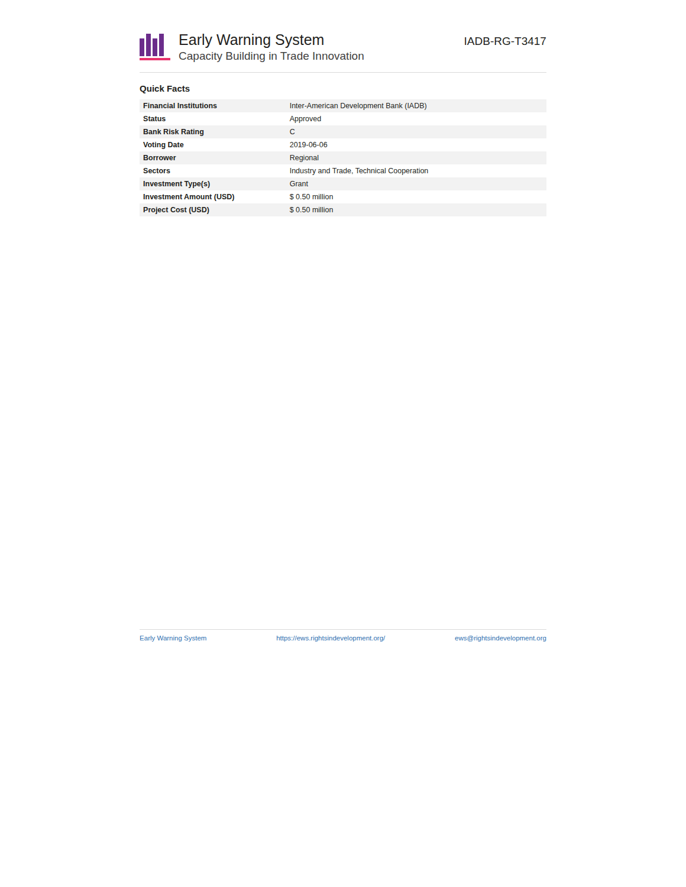Early Warning System
Capacity Building in Trade Innovation
IADB-RG-T3417
Quick Facts
| Financial Institutions | Inter-American Development Bank (IADB) |
| Status | Approved |
| Bank Risk Rating | C |
| Voting Date | 2019-06-06 |
| Borrower | Regional |
| Sectors | Industry and Trade, Technical Cooperation |
| Investment Type(s) | Grant |
| Investment Amount (USD) | $ 0.50 million |
| Project Cost (USD) | $ 0.50 million |
Early Warning System https://ews.rightsindevelopment.org/ ews@rightsindevelopment.org